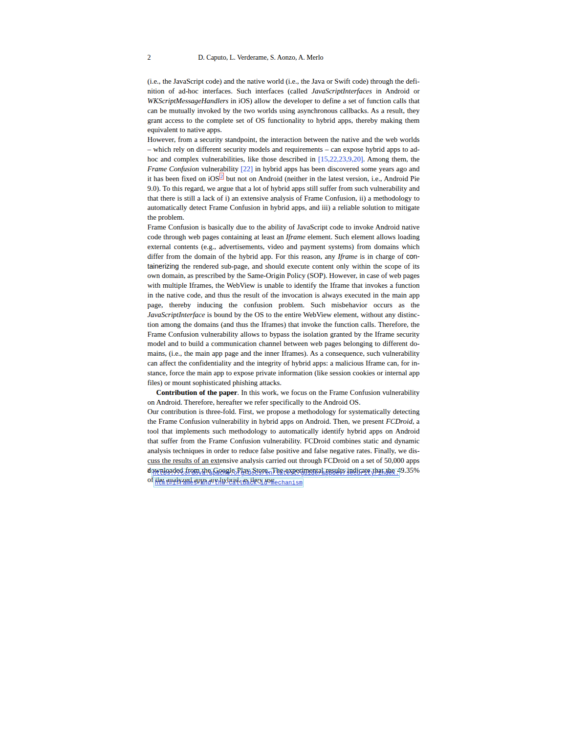2 D. Caputo, L. Verderame, S. Aonzo, A. Merlo
(i.e., the JavaScript code) and the native world (i.e., the Java or Swift code) through the definition of ad-hoc interfaces. Such interfaces (called JavaScriptInterfaces in Android or WKScriptMessageHandlers in iOS) allow the developer to define a set of function calls that can be mutually invoked by the two worlds using asynchronous callbacks. As a result, they grant access to the complete set of OS functionality to hybrid apps, thereby making them equivalent to native apps.
However, from a security standpoint, the interaction between the native and the web worlds – which rely on different security models and requirements – can expose hybrid apps to ad-hoc and complex vulnerabilities, like those described in [15,22,23,9,20]. Among them, the Frame Confusion vulnerability [22] in hybrid apps has been discovered some years ago and it has been fixed on iOS2 but not on Android (neither in the latest version, i.e., Android Pie 9.0). To this regard, we argue that a lot of hybrid apps still suffer from such vulnerability and that there is still a lack of i) an extensive analysis of Frame Confusion, ii) a methodology to automatically detect Frame Confusion in hybrid apps, and iii) a reliable solution to mitigate the problem.
Frame Confusion is basically due to the ability of JavaScript code to invoke Android native code through web pages containing at least an Iframe element. Such element allows loading external contents (e.g., advertisements, video and payment systems) from domains which differ from the domain of the hybrid app. For this reason, any Iframe is in charge of containerizing the rendered sub-page, and should execute content only within the scope of its own domain, as prescribed by the Same-Origin Policy (SOP). However, in case of web pages with multiple Iframes, the WebView is unable to identify the Iframe that invokes a function in the native code, and thus the result of the invocation is always executed in the main app page, thereby inducing the confusion problem. Such misbehavior occurs as the JavaScriptInterface is bound by the OS to the entire WebView element, without any distinction among the domains (and thus the Iframes) that invoke the function calls. Therefore, the Frame Confusion vulnerability allows to bypass the isolation granted by the Iframe security model and to build a communication channel between web pages belonging to different domains, (i.e., the main app page and the inner Iframes). As a consequence, such vulnerability can affect the confidentiality and the integrity of hybrid apps: a malicious Iframe can, for instance, force the main app to expose private information (like session cookies or internal app files) or mount sophisticated phishing attacks.
Contribution of the paper. In this work, we focus on the Frame Confusion vulnerability on Android. Therefore, hereafter we refer specifically to the Android OS.
Our contribution is three-fold. First, we propose a methodology for systematically detecting the Frame Confusion vulnerability in hybrid apps on Android. Then, we present FCDroid, a tool that implements such methodology to automatically identify hybrid apps on Android that suffer from the Frame Confusion vulnerability. FCDroid combines static and dynamic analysis techniques in order to reduce false positive and false negative rates. Finally, we discuss the results of an extensive analysis carried out through FCDroid on a set of 50,000 apps downloaded from the Google Play Store. The experimental results indicate that the 49.35% of the analyzed apps are hybrid, as they use
2 https://cordova.apache.org/docs/en/latest/guide/appdev/security/index.
html#iframes-and-the-callback-id-mechanism